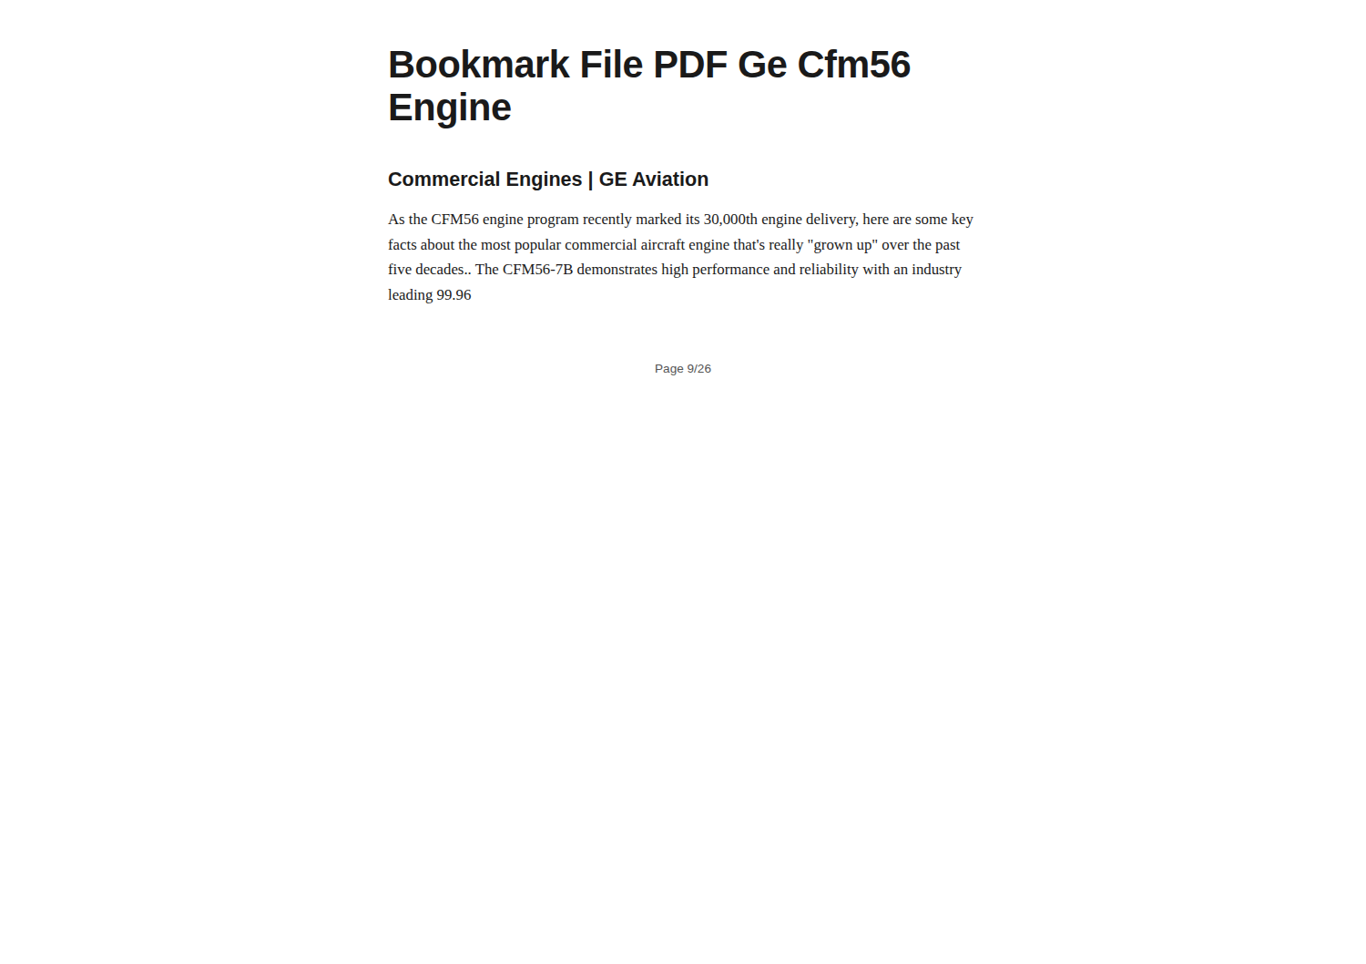Bookmark File PDF Ge Cfm56 Engine
Commercial Engines | GE Aviation
As the CFM56 engine program recently marked its 30,000th engine delivery, here are some key facts about the most popular commercial aircraft engine that's really "grown up" over the past five decades.. The CFM56-7B demonstrates high performance and reliability with an industry leading 99.96
Page 9/26